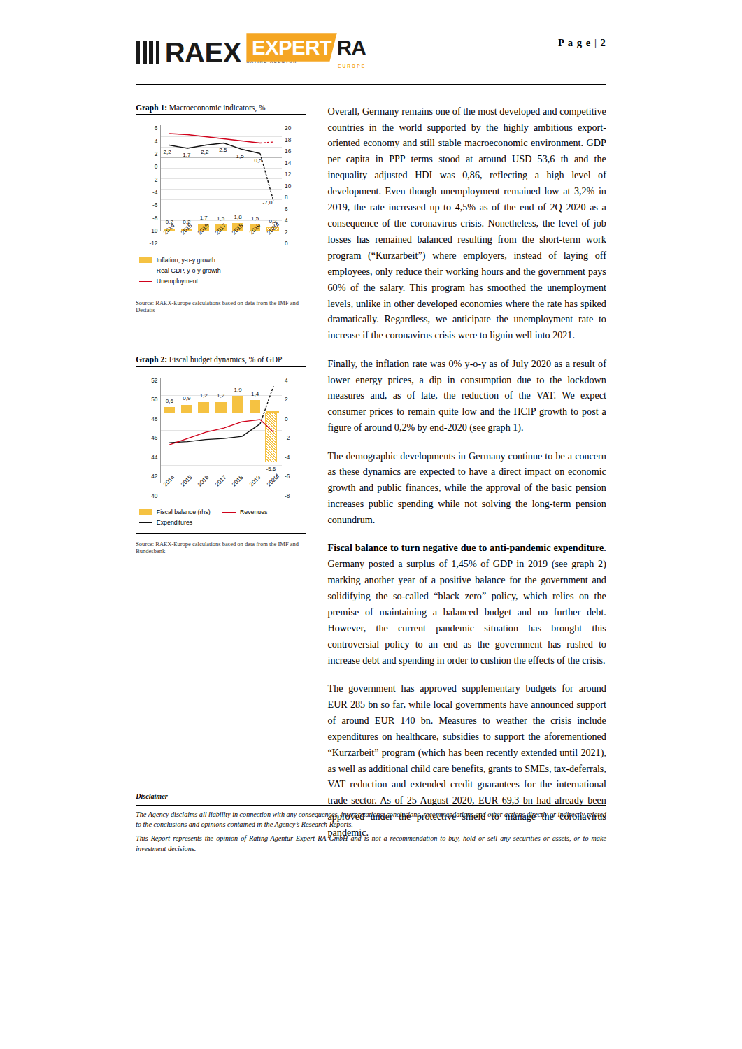RAEX
EXPERT RA
RATING AGENTUR
EUROPE
P a g e | 2
Graph 1: Macroeconomic indicators, %
6420 -2-4-6-8 -10-12
20181614 121086 420
0,2
0,2
1,7
1,5
1,8
1,5
0,2
2,2
1,7
2,2
2,5
1,5
0,5
-7,0
2014201520162017 201820192020f
Inflation, y-o-y growth
Real GDP, y-o-y growth
Unemployment
Source: RAEX-Europe calculations based on data from the IMF and Destatis
Graph 2: Fiscal budget dynamics, % of GDP
52504846 444240
420 -2-4-6-8
0,6
0,9
1,2
1,2
1,9
1,4
-5,6
2014201520162017 201820192020f
Fiscal balance (rhs) Revenues
Expenditures
Source: RAEX-Europe calculations based on data from the IMF and Bundesbank
Overall, Germany remains one of the most developed and competitive countries in the world supported by the highly ambitious export-oriented economy and still stable macroeconomic environment. GDP per capita in PPP terms stood at around USD 53,6 th and the inequality adjusted HDI was 0,86, reflecting a high level of development. Even though unemployment remained low at 3,2% in 2019, the rate increased up to 4,5% as of the end of 2Q 2020 as a consequence of the coronavirus crisis. Nonetheless, the level of job losses has remained balanced resulting from the short-term work program (“Kurzarbeit”) where employers, instead of laying off employees, only reduce their working hours and the government pays 60% of the salary. This program has smoothed the unemployment levels, unlike in other developed economies where the rate has spiked dramatically. Regardless, we anticipate the unemployment rate to increase if the coronavirus crisis were to lignin well into 2021.
Finally, the inflation rate was 0% y-o-y as of July 2020 as a result of lower energy prices, a dip in consumption due to the lockdown measures and, as of late, the reduction of the VAT. We expect consumer prices to remain quite low and the HCIP growth to post a figure of around 0,2% by end-2020 (see graph 1).
The demographic developments in Germany continue to be a concern as these dynamics are expected to have a direct impact on economic growth and public finances, while the approval of the basic pension increases public spending while not solving the long-term pension conundrum.
Fiscal balance to turn negative due to anti-pandemic expenditure. Germany posted a surplus of 1,45% of GDP in 2019 (see graph 2) marking another year of a positive balance for the government and solidifying the so-called “black zero” policy, which relies on the premise of maintaining a balanced budget and no further debt. However, the current pandemic situation has brought this controversial policy to an end as the government has rushed to increase debt and spending in order to cushion the effects of the crisis.
The government has approved supplementary budgets for around EUR 285 bn so far, while local governments have announced support of around EUR 140 bn. Measures to weather the crisis include expenditures on healthcare, subsidies to support the aforementioned “Kurzarbeit” program (which has been recently extended until 2021), as well as additional child care benefits, grants to SMEs, tax-deferrals, VAT reduction and extended credit guarantees for the international trade sector. As of 25 August 2020, EUR 69,3 bn had already been approved under the protective shield to manage the coronavirus pandemic.
Disclaimer
The Agency disclaims all liability in connection with any consequences, interpretations, conclusions, recommendations and other actions directly or indirectly related to the conclusions and opinions contained in the Agency’s Research Reports.
This Report represents the opinion of Rating-Agentur Expert RA GmbH and is not a recommendation to buy, hold or sell any securities or assets, or to make investment decisions.